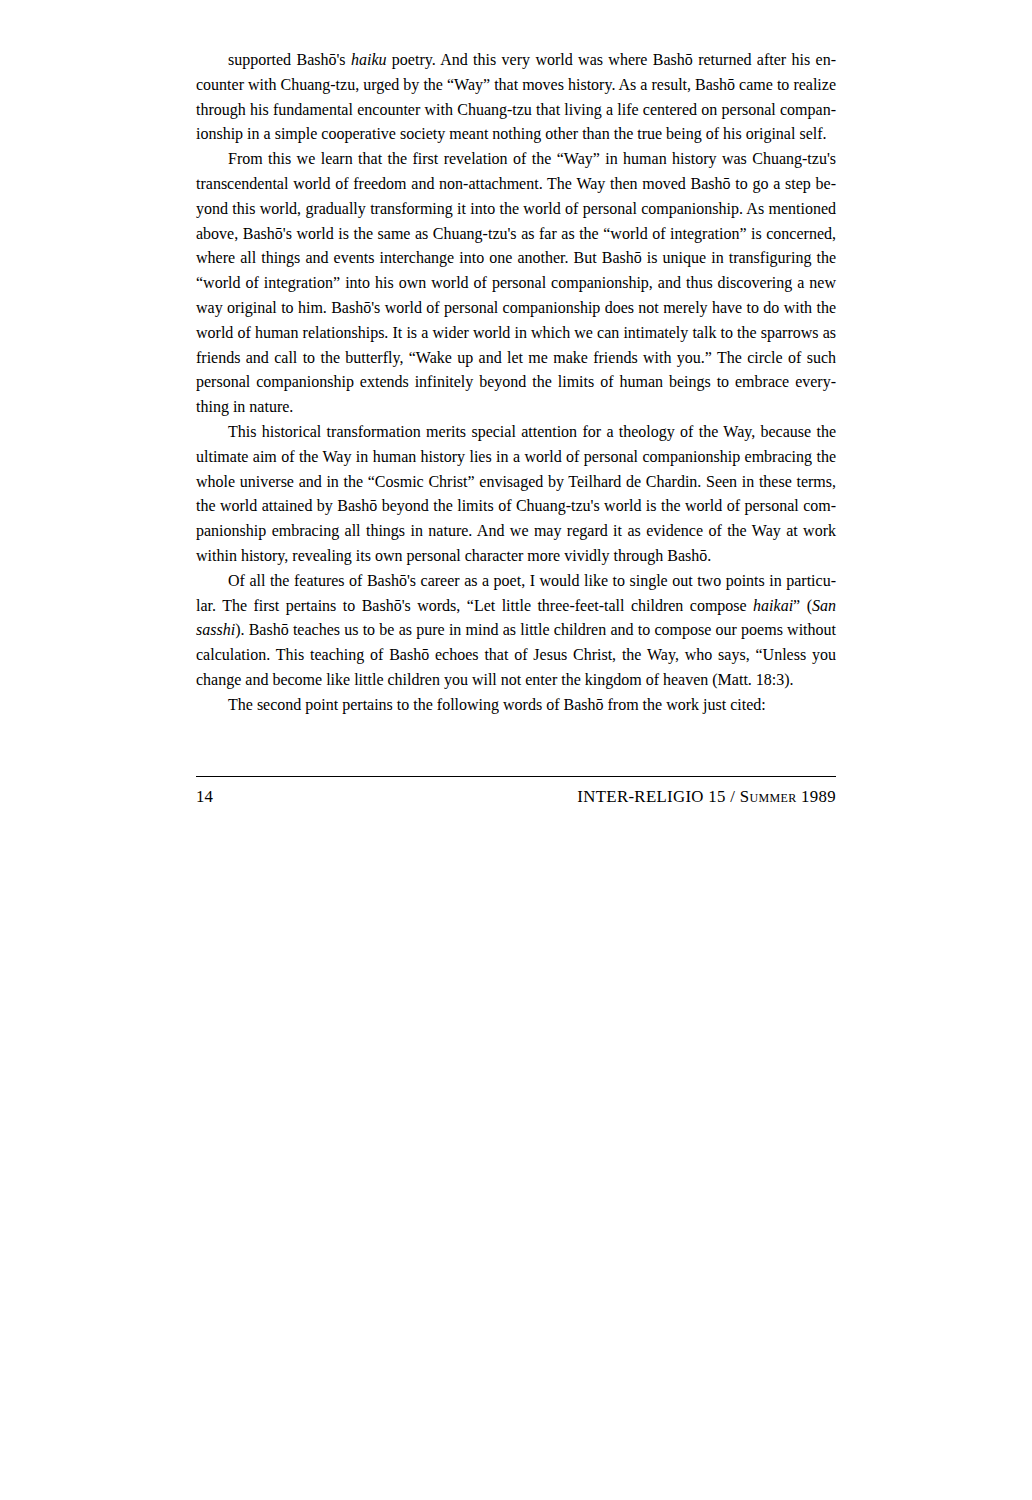supported Bashō's haiku poetry. And this very world was where Bashō returned after his encounter with Chuang-tzu, urged by the “Way” that moves history. As a result, Bashō came to realize through his fundamental encounter with Chuang-tzu that living a life centered on personal companionship in a simple cooperative society meant nothing other than the true being of his original self.
From this we learn that the first revelation of the “Way” in human history was Chuang-tzu's transcendental world of freedom and non-attachment. The Way then moved Bashō to go a step beyond this world, gradually transforming it into the world of personal companionship. As mentioned above, Bashō's world is the same as Chuang-tzu's as far as the “world of integration” is concerned, where all things and events interchange into one another. But Bashō is unique in transfiguring the “world of integration” into his own world of personal companionship, and thus discovering a new way original to him. Bashō's world of personal companionship does not merely have to do with the world of human relationships. It is a wider world in which we can intimately talk to the sparrows as friends and call to the butterfly, “Wake up and let me make friends with you.” The circle of such personal companionship extends infinitely beyond the limits of human beings to embrace everything in nature.
This historical transformation merits special attention for a theology of the Way, because the ultimate aim of the Way in human history lies in a world of personal companionship embracing the whole universe and in the “Cosmic Christ” envisaged by Teilhard de Chardin. Seen in these terms, the world attained by Bashō beyond the limits of Chuang-tzu's world is the world of personal companionship embracing all things in nature. And we may regard it as evidence of the Way at work within history, revealing its own personal character more vividly through Bashō.
Of all the features of Bashō's career as a poet, I would like to single out two points in particular. The first pertains to Bashō's words, “Let little three-feet-tall children compose haikai” (San sasshi). Bashō teaches us to be as pure in mind as little children and to compose our poems without calculation. This teaching of Bashō echoes that of Jesus Christ, the Way, who says, “Unless you change and become like little children you will not enter the kingdom of heaven (Matt. 18:3).
The second point pertains to the following words of Bashō from the work just cited:
14 INTER-RELIGIO 15 / Summer 1989